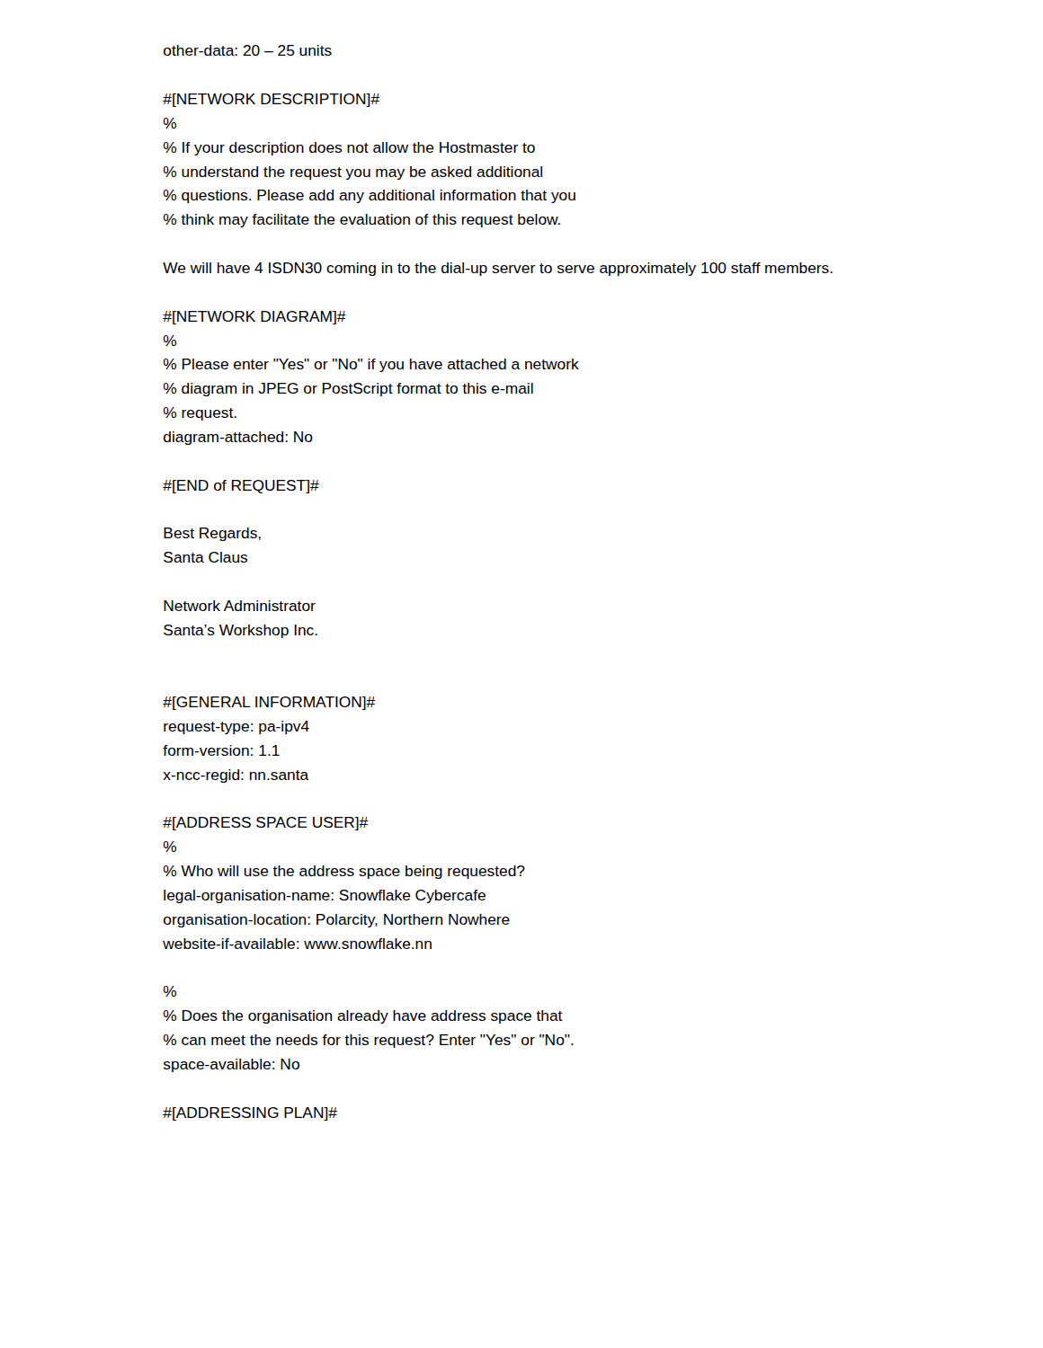other-data: 20 – 25 units
#[NETWORK DESCRIPTION]#
%
% If your description does not allow the Hostmaster to
% understand the request you may be asked additional
% questions. Please add any additional information that you
% think may facilitate the evaluation of this request below.
We will have 4 ISDN30 coming in to the dial-up server to serve approximately 100 staff members.
#[NETWORK DIAGRAM]#
%
% Please enter "Yes" or "No" if you have attached a network
% diagram in JPEG or PostScript format to this e-mail
% request.
diagram-attached: No
#[END of REQUEST]#
Best Regards,
Santa Claus
Network Administrator
Santa’s Workshop Inc.
#[GENERAL INFORMATION]#
request-type: pa-ipv4
form-version: 1.1
x-ncc-regid: nn.santa
#[ADDRESS SPACE USER]#
%
% Who will use the address space being requested?
legal-organisation-name: Snowflake Cybercafe
organisation-location: Polarcity, Northern Nowhere
website-if-available: www.snowflake.nn
%
% Does the organisation already have address space that
% can meet the needs for this request? Enter "Yes" or "No".
space-available: No
#[ADDRESSING PLAN]#